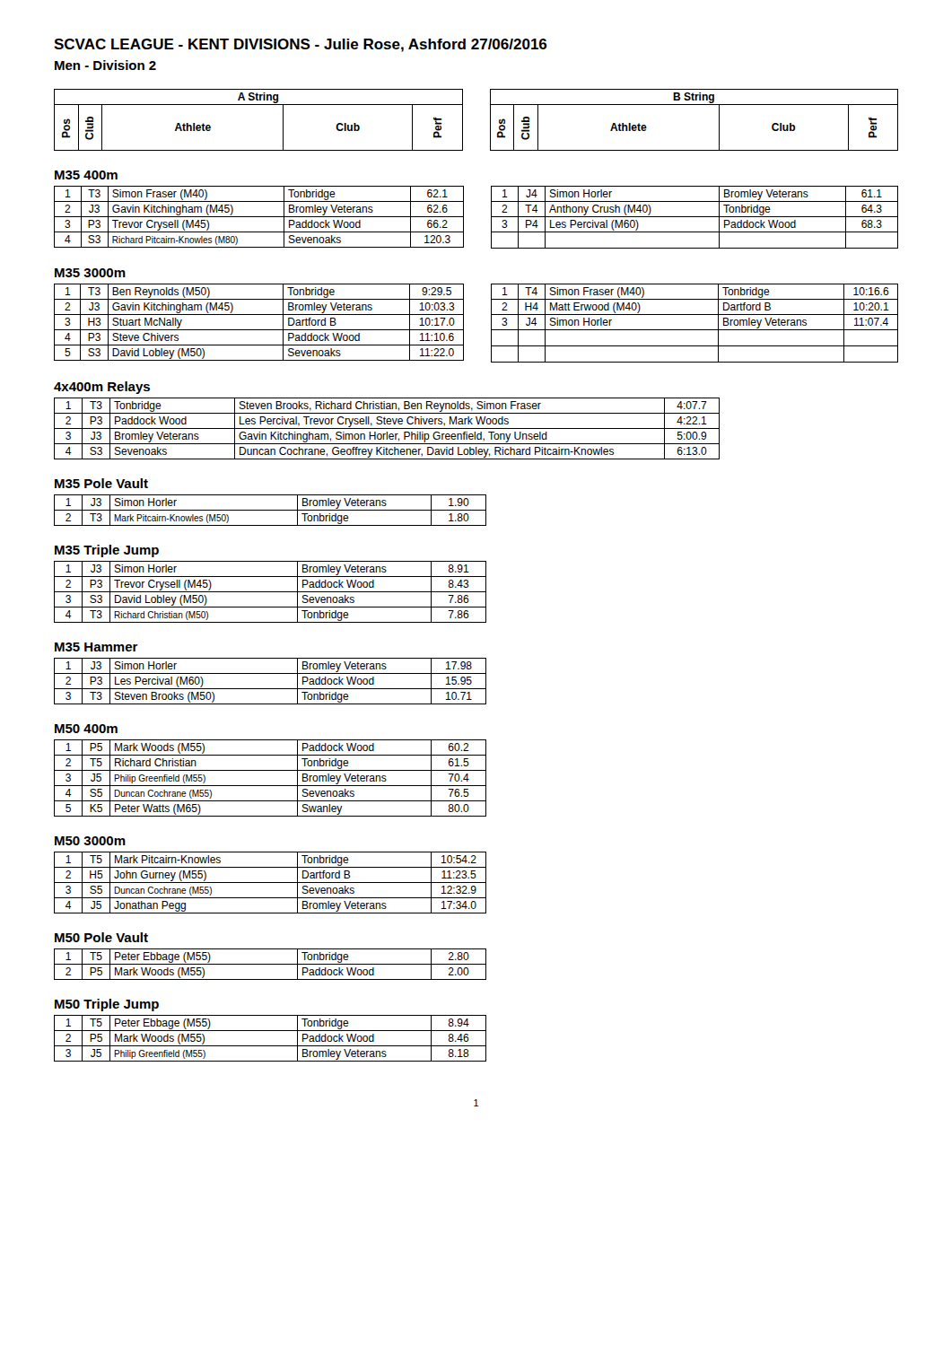SCVAC LEAGUE - KENT DIVISIONS - Julie Rose, Ashford 27/06/2016
Men - Division 2
| / A String / / Pos / Club / Athlete / Club / Perf / | | / B String / / Pos / Club / Athlete / Club / Perf / |
M35 400m
| / 1 / T3 / Simon Fraser (M40) / Tonbridge / 62.1 / / 2 / J3 / Gavin Kitchingham (M45) / Bromley Veterans / 62.6 / / 3 / P3 / Trevor Crysell (M45) / Paddock Wood / 66.2 / / 4 / S3 / Richard Pitcairn-Knowles (M80) / Sevenoaks / 120.3 / | | / 1 / J4 / Simon Horler / Bromley Veterans / 61.1 / / 2 / T4 / Anthony Crush (M40) / Tonbridge / 64.3 / / 3 / P4 / Les Percival (M60) / Paddock Wood / 68.3 / |
M35 3000m
| / 1 / T3 / Ben Reynolds (M50) / Tonbridge / 9:29.5 / / 2 / J3 / Gavin Kitchingham (M45) / Bromley Veterans / 10:03.3 / / 3 / H3 / Stuart McNally / Dartford B / 10:17.0 / / 4 / P3 / Steve Chivers / Paddock Wood / 11:10.6 / / 5 / S3 / David Lobley (M50) / Sevenoaks / 11:22.0 / | | / 1 / T4 / Simon Fraser (M40) / Tonbridge / 10:16.6 / / 2 / H4 / Matt Erwood (M40) / Dartford B / 10:20.1 / / 3 / J4 / Simon Horler / Bromley Veterans / 11:07.4 / |
4x400m Relays
| 1 | T3 | Tonbridge | Steven Brooks, Richard Christian, Ben Reynolds, Simon Fraser | 4:07.7 |
| 2 | P3 | Paddock Wood | Les Percival, Trevor Crysell, Steve Chivers, Mark Woods | 4:22.1 |
| 3 | J3 | Bromley Veterans | Gavin Kitchingham, Simon Horler, Philip Greenfield, Tony Unseld | 5:00.9 |
| 4 | S3 | Sevenoaks | Duncan Cochrane, Geoffrey Kitchener, David Lobley, Richard Pitcairn-Knowles | 6:13.0 |
M35 Pole Vault
| 1 | J3 | Simon Horler | Bromley Veterans | 1.90 |
| 2 | T3 | Mark Pitcairn-Knowles (M50) | Tonbridge | 1.80 |
M35 Triple Jump
| 1 | J3 | Simon Horler | Bromley Veterans | 8.91 |
| 2 | P3 | Trevor Crysell (M45) | Paddock Wood | 8.43 |
| 3 | S3 | David Lobley (M50) | Sevenoaks | 7.86 |
| 4 | T3 | Richard Christian (M50) | Tonbridge | 7.86 |
M35 Hammer
| 1 | J3 | Simon Horler | Bromley Veterans | 17.98 |
| 2 | P3 | Les Percival (M60) | Paddock Wood | 15.95 |
| 3 | T3 | Steven Brooks (M50) | Tonbridge | 10.71 |
M50 400m
| 1 | P5 | Mark Woods (M55) | Paddock Wood | 60.2 |
| 2 | T5 | Richard Christian | Tonbridge | 61.5 |
| 3 | J5 | Philip Greenfield (M55) | Bromley Veterans | 70.4 |
| 4 | S5 | Duncan Cochrane (M55) | Sevenoaks | 76.5 |
| 5 | K5 | Peter Watts (M65) | Swanley | 80.0 |
M50 3000m
| 1 | T5 | Mark Pitcairn-Knowles | Tonbridge | 10:54.2 |
| 2 | H5 | John Gurney (M55) | Dartford B | 11:23.5 |
| 3 | S5 | Duncan Cochrane (M55) | Sevenoaks | 12:32.9 |
| 4 | J5 | Jonathan Pegg | Bromley Veterans | 17:34.0 |
M50 Pole Vault
| 1 | T5 | Peter Ebbage (M55) | Tonbridge | 2.80 |
| 2 | P5 | Mark Woods (M55) | Paddock Wood | 2.00 |
M50 Triple Jump
| 1 | T5 | Peter Ebbage (M55) | Tonbridge | 8.94 |
| 2 | P5 | Mark Woods (M55) | Paddock Wood | 8.46 |
| 3 | J5 | Philip Greenfield (M55) | Bromley Veterans | 8.18 |
1